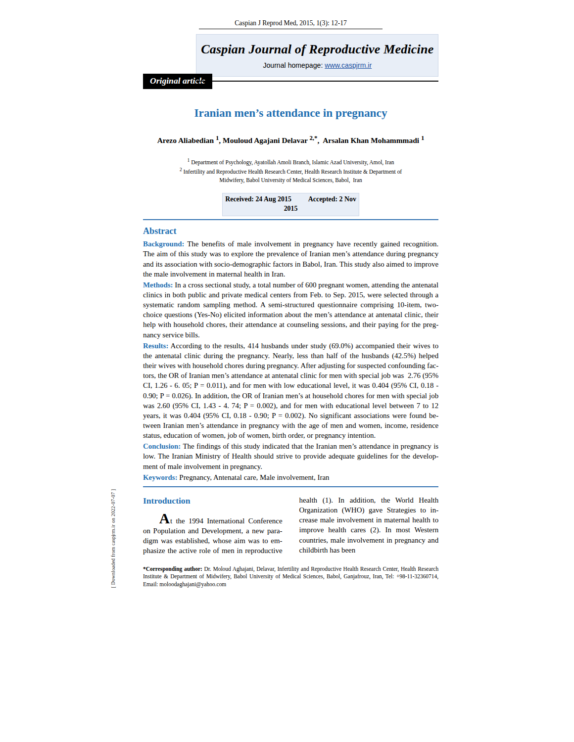[ Downloaded from caspjrm.ir on 2022-07-07 ]
Caspian J Reprod Med, 2015, 1(3): 12-17
Caspian Journal of Reproductive Medicine
Journal homepage: www.caspjrm.ir
Original article
Iranian men’s attendance in pregnancy
Arezo Aliabedian 1, Mouloud Agajani Delavar 2,*, Arsalan Khan Mohammmadi 1
1 Department of Psychology, Ayatollah Amoli Branch, Islamic Azad University, Amol, Iran
2 Infertility and Reproductive Health Research Center, Health Research Institute & Department of
Midwifery, Babol University of Medical Sciences, Babol, Iran
Received: 24 Aug 2015 Accepted: 2 Nov 2015
Abstract
Background: The benefits of male involvement in pregnancy have recently gained recognition. The aim of this study was to explore the prevalence of Iranian men’s attendance during pregnancy and its association with socio-demographic factors in Babol, Iran. This study also aimed to improve the male involvement in maternal health in Iran.
Methods: In a cross sectional study, a total number of 600 pregnant women, attending the antenatal clinics in both public and private medical centers from Feb. to Sep. 2015, were selected through a systematic random sampling method. A semi-structured questionnaire comprising 10-item, two-choice questions (Yes-No) elicited information about the men’s attendance at antenatal clinic, their help with household chores, their attendance at counseling sessions, and their paying for the pregnancy service bills.
Results: According to the results, 414 husbands under study (69.0%) accompanied their wives to the antenatal clinic during the pregnancy. Nearly, less than half of the husbands (42.5%) helped their wives with household chores during pregnancy. After adjusting for suspected confounding factors, the OR of Iranian men’s attendance at antenatal clinic for men with special job was 2.76 (95% CI, 1.26 - 6. 05; P = 0.011), and for men with low educational level, it was 0.404 (95% CI, 0.18 - 0.90; P = 0.026). In addition, the OR of Iranian men’s at household chores for men with special job was 2.60 (95% CI, 1.43 - 4. 74; P = 0.002), and for men with educational level between 7 to 12 years, it was 0.404 (95% CI, 0.18 - 0.90; P = 0.002). No significant associations were found between Iranian men’s attendance in pregnancy with the age of men and women, income, residence status, education of women, job of women, birth order, or pregnancy intention.
Conclusion: The findings of this study indicated that the Iranian men’s attendance in pregnancy is low. The Iranian Ministry of Health should strive to provide adequate guidelines for the development of male involvement in pregnancy.
Keywords: Pregnancy, Antenatal care, Male involvement, Iran
Introduction
At the 1994 International Conference on Population and Development, a new paradigm was established, whose aim was to emphasize the active role of men in reproductive health (1). In addition, the World Health Organization (WHO) gave Strategies to increase male involvement in maternal health to improve health cares (2). In most Western countries, male involvement in pregnancy and childbirth has been
*Corresponding author: Dr. Moloud Aghajani, Delavar, Infertility and Reproductive Health Research Center, Health Research Institute & Department of Midwifery, Babol University of Medical Sciences, Babol, Ganjafrouz, Iran, Tel: +98-11-32360714, Email: moloodaghajani@yahoo.com